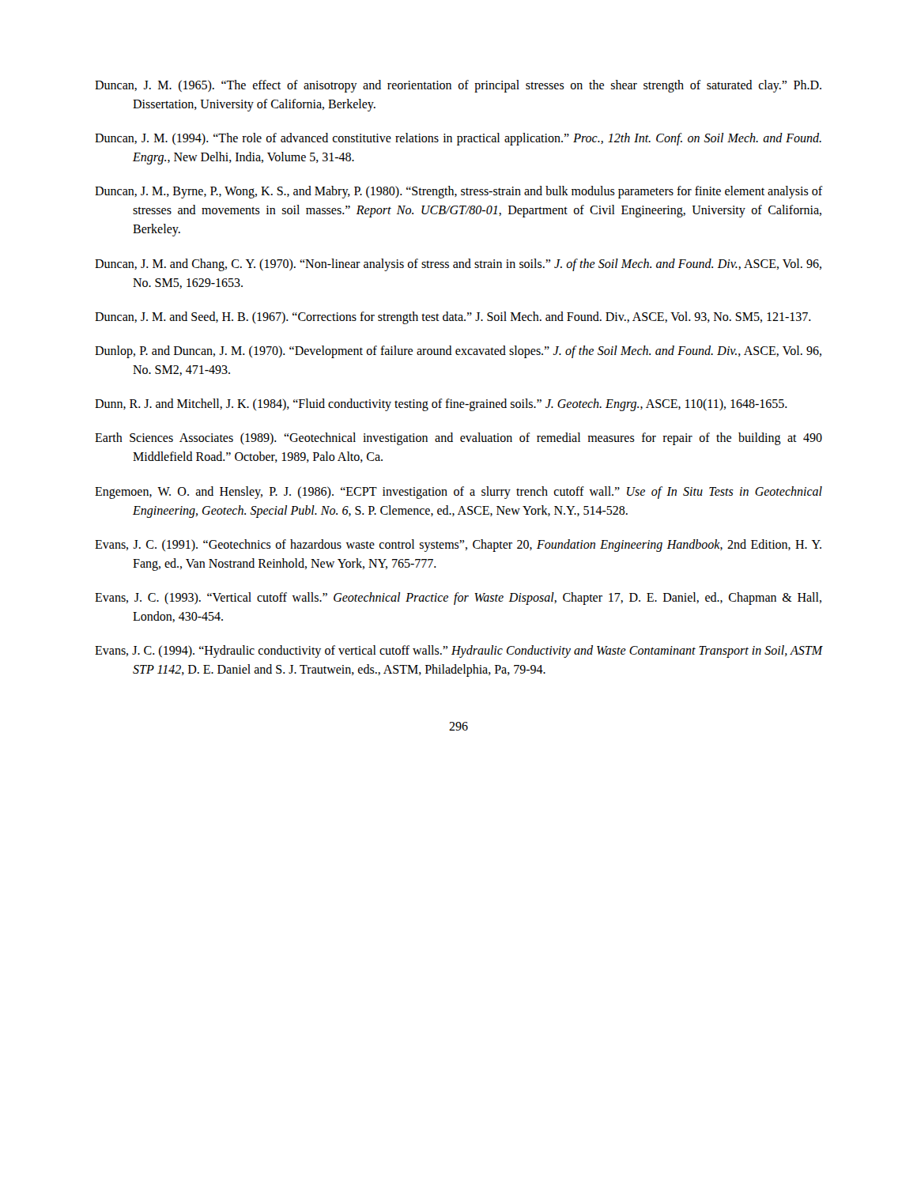Duncan, J. M. (1965). “The effect of anisotropy and reorientation of principal stresses on the shear strength of saturated clay.” Ph.D. Dissertation, University of California, Berkeley.
Duncan, J. M. (1994). “The role of advanced constitutive relations in practical application.” Proc., 12th Int. Conf. on Soil Mech. and Found. Engrg., New Delhi, India, Volume 5, 31-48.
Duncan, J. M., Byrne, P., Wong, K. S., and Mabry, P. (1980). “Strength, stress-strain and bulk modulus parameters for finite element analysis of stresses and movements in soil masses.” Report No. UCB/GT/80-01, Department of Civil Engineering, University of California, Berkeley.
Duncan, J. M. and Chang, C. Y. (1970). “Non-linear analysis of stress and strain in soils.” J. of the Soil Mech. and Found. Div., ASCE, Vol. 96, No. SM5, 1629-1653.
Duncan, J. M. and Seed, H. B. (1967). “Corrections for strength test data.” J. Soil Mech. and Found. Div., ASCE, Vol. 93, No. SM5, 121-137.
Dunlop, P. and Duncan, J. M. (1970). “Development of failure around excavated slopes.” J. of the Soil Mech. and Found. Div., ASCE, Vol. 96, No. SM2, 471-493.
Dunn, R. J. and Mitchell, J. K. (1984), “Fluid conductivity testing of fine-grained soils.” J. Geotech. Engrg., ASCE, 110(11), 1648-1655.
Earth Sciences Associates (1989). “Geotechnical investigation and evaluation of remedial measures for repair of the building at 490 Middlefield Road.” October, 1989, Palo Alto, Ca.
Engemoen, W. O. and Hensley, P. J. (1986). “ECPT investigation of a slurry trench cutoff wall.” Use of In Situ Tests in Geotechnical Engineering, Geotech. Special Publ. No. 6, S. P. Clemence, ed., ASCE, New York, N.Y., 514-528.
Evans, J. C. (1991). “Geotechnics of hazardous waste control systems”, Chapter 20, Foundation Engineering Handbook, 2nd Edition, H. Y. Fang, ed., Van Nostrand Reinhold, New York, NY, 765-777.
Evans, J. C. (1993). “Vertical cutoff walls.” Geotechnical Practice for Waste Disposal, Chapter 17, D. E. Daniel, ed., Chapman & Hall, London, 430-454.
Evans, J. C. (1994). “Hydraulic conductivity of vertical cutoff walls.” Hydraulic Conductivity and Waste Contaminant Transport in Soil, ASTM STP 1142, D. E. Daniel and S. J. Trautwein, eds., ASTM, Philadelphia, Pa, 79-94.
296